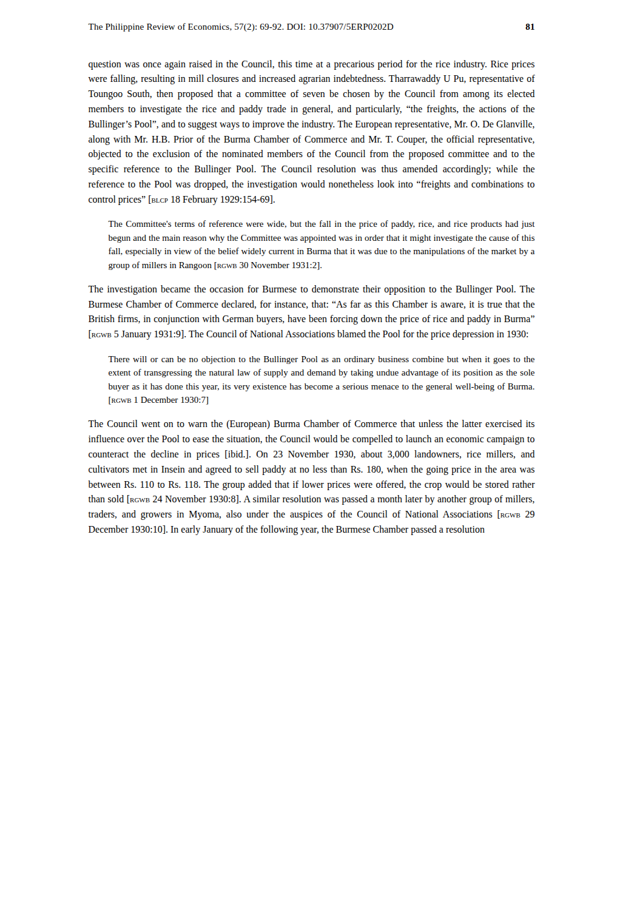The Philippine Review of Economics, 57(2): 69-92. DOI: 10.37907/5ERP0202D 81
question was once again raised in the Council, this time at a precarious period for the rice industry. Rice prices were falling, resulting in mill closures and increased agrarian indebtedness. Tharrawaddy U Pu, representative of Toungoo South, then proposed that a committee of seven be chosen by the Council from among its elected members to investigate the rice and paddy trade in general, and particularly, “the freights, the actions of the Bullinger’s Pool”, and to suggest ways to improve the industry. The European representative, Mr. O. De Glanville, along with Mr. H.B. Prior of the Burma Chamber of Commerce and Mr. T. Couper, the official representative, objected to the exclusion of the nominated members of the Council from the proposed committee and to the specific reference to the Bullinger Pool. The Council resolution was thus amended accordingly; while the reference to the Pool was dropped, the investigation would nonetheless look into “freights and combinations to control prices” [blcp 18 February 1929:154-69].
The Committee's terms of reference were wide, but the fall in the price of paddy, rice, and rice products had just begun and the main reason why the Committee was appointed was in order that it might investigate the cause of this fall, especially in view of the belief widely current in Burma that it was due to the manipulations of the market by a group of millers in Rangoon [rgwb 30 November 1931:2].
The investigation became the occasion for Burmese to demonstrate their opposition to the Bullinger Pool. The Burmese Chamber of Commerce declared, for instance, that: “As far as this Chamber is aware, it is true that the British firms, in conjunction with German buyers, have been forcing down the price of rice and paddy in Burma” [rgwb 5 January 1931:9]. The Council of National Associations blamed the Pool for the price depression in 1930:
There will or can be no objection to the Bullinger Pool as an ordinary business combine but when it goes to the extent of transgressing the natural law of supply and demand by taking undue advantage of its position as the sole buyer as it has done this year, its very existence has become a serious menace to the general well-being of Burma. [rgwb 1 December 1930:7]
The Council went on to warn the (European) Burma Chamber of Commerce that unless the latter exercised its influence over the Pool to ease the situation, the Council would be compelled to launch an economic campaign to counteract the decline in prices [ibid.]. On 23 November 1930, about 3,000 landowners, rice millers, and cultivators met in Insein and agreed to sell paddy at no less than Rs. 180, when the going price in the area was between Rs. 110 to Rs. 118. The group added that if lower prices were offered, the crop would be stored rather than sold [rgwb 24 November 1930:8]. A similar resolution was passed a month later by another group of millers, traders, and growers in Myoma, also under the auspices of the Council of National Associations [rgwb 29 December 1930:10]. In early January of the following year, the Burmese Chamber passed a resolution